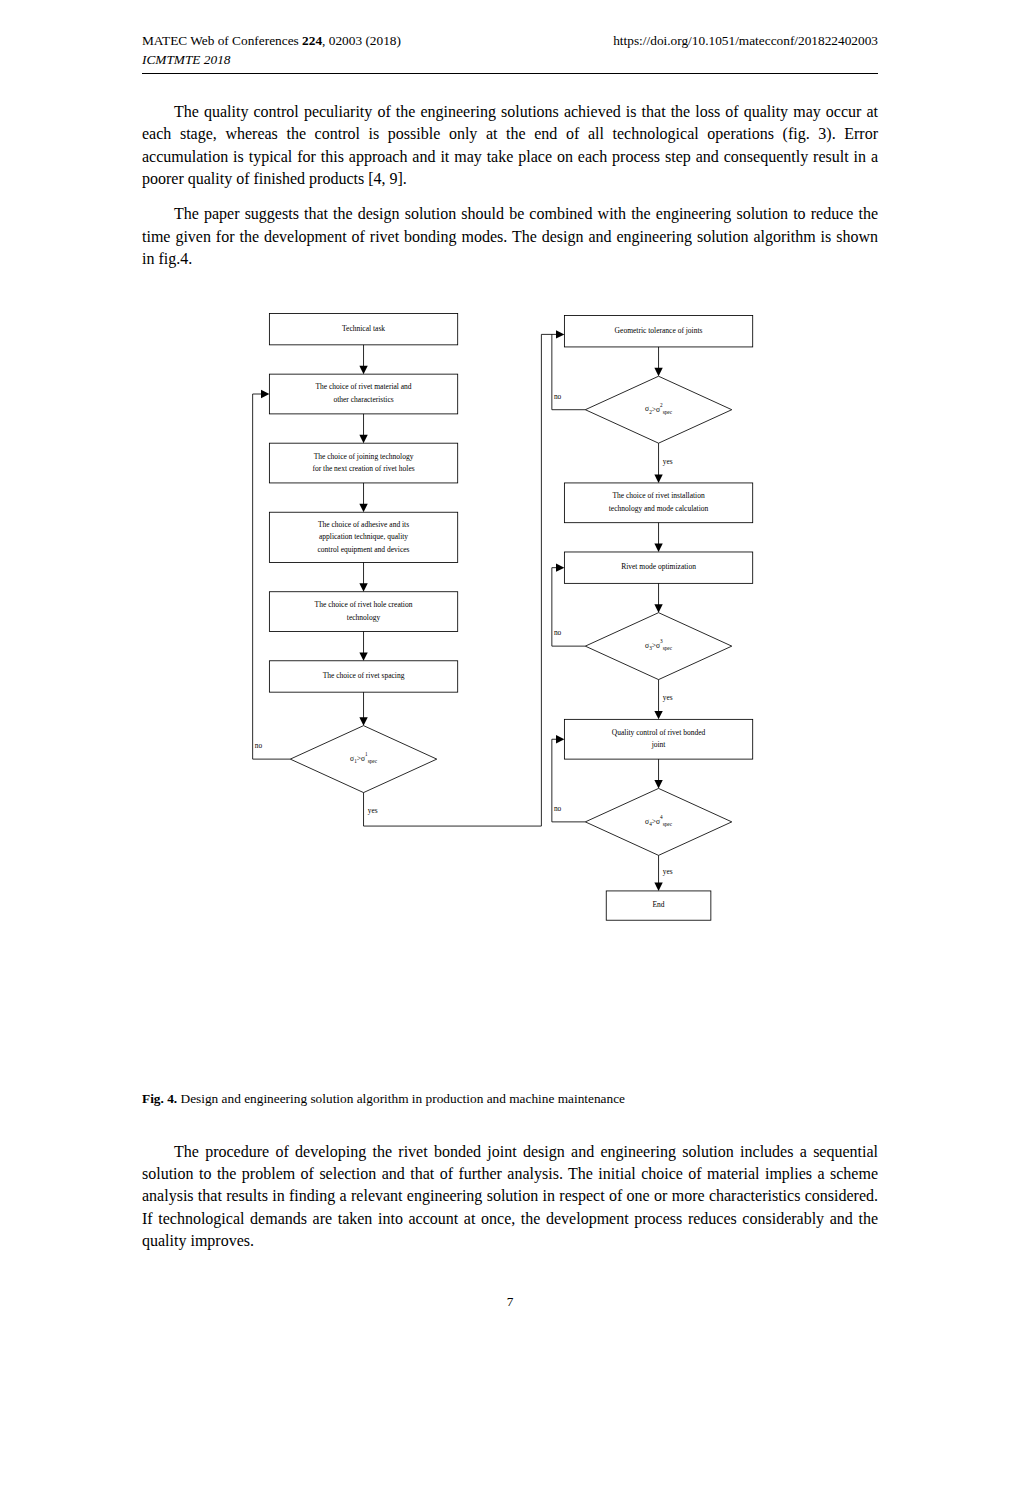MATEC Web of Conferences 224, 02003 (2018)
ICMTMTE 2018
https://doi.org/10.1051/matecconf/201822402003
The quality control peculiarity of the engineering solutions achieved is that the loss of quality may occur at each stage, whereas the control is possible only at the end of all technological operations (fig. 3). Error accumulation is typical for this approach and it may take place on each process step and consequently result in a poorer quality of finished products [4, 9].
The paper suggests that the design solution should be combined with the engineering solution to reduce the time given for the development of rivet bonding modes. The design and engineering solution algorithm is shown in fig.4.
Technical task The choice of rivet material and other characteristics The choice of joining technology for the next creation of rivet holes The choice of adhesive and its application technique, quality control equipment and devices The choice of rivet hole creation technology The choice of rivet spacing σ1>σ1spec no yes Geometric tolerance of joints σ2>σ2spec no yes The choice of rivet installation technology and mode calculation Rivet mode optimization σ3>σ3spec no yes Quality control of rivet bonded joint σ4>σ4spec no yes End
Fig. 4. Design and engineering solution algorithm in production and machine maintenance
The procedure of developing the rivet bonded joint design and engineering solution includes a sequential solution to the problem of selection and that of further analysis. The initial choice of material implies a scheme analysis that results in finding a relevant engineering solution in respect of one or more characteristics considered. If technological demands are taken into account at once, the development process reduces considerably and the quality improves.
7